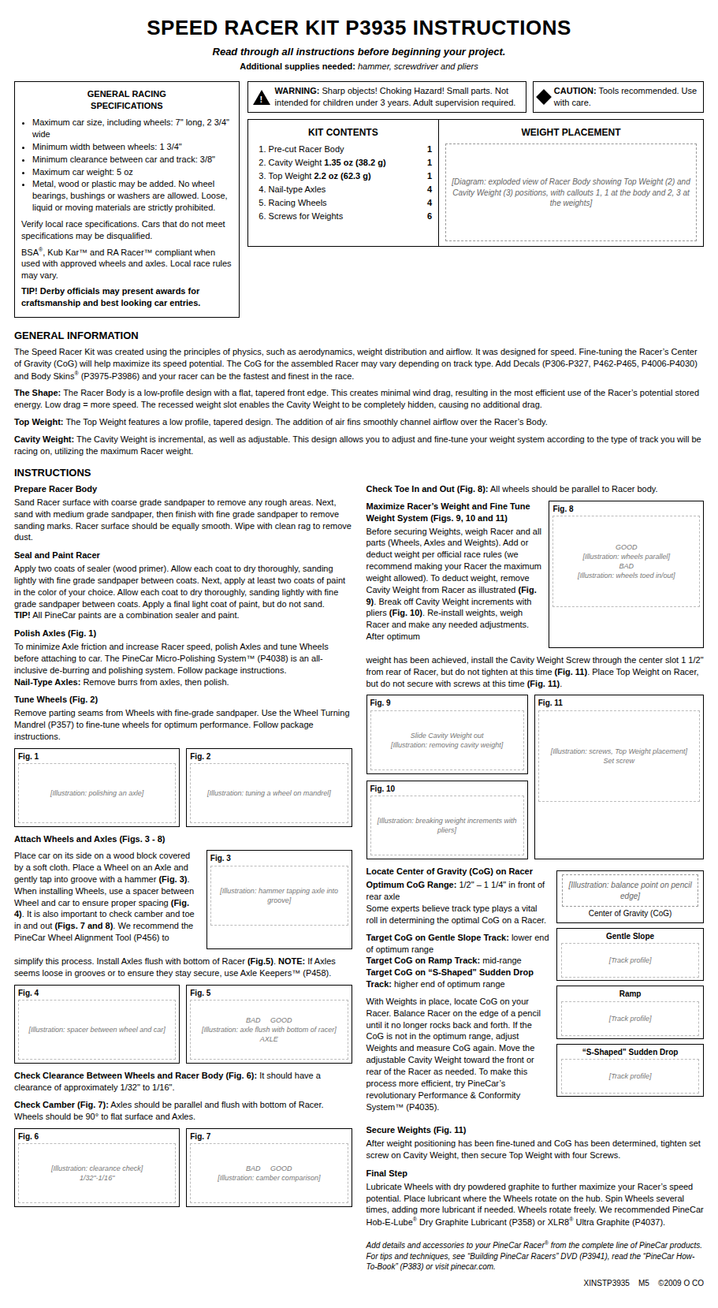SPEED RACER KIT P3935 INSTRUCTIONS
Read through all instructions before beginning your project.
Additional supplies needed: hammer, screwdriver and pliers
General Racing
Specifications
Maximum car size, including wheels: 7" long, 2 3/4" wide
Minimum width between wheels: 1 3/4"
Minimum clearance between car and track: 3/8"
Maximum car weight: 5 oz
Metal, wood or plastic may be added. No wheel bearings, bushings or washers are allowed. Loose, liquid or moving materials are strictly prohibited.
Verify local race specifications. Cars that do not meet specifications may be disqualified.
BSA®, Kub Kar™ and RA Racer™ compliant when used with approved wheels and axles. Local race rules may vary.
TIP! Derby officials may present awards for craftsmanship and best looking car entries.
WARNING: Sharp objects! Choking Hazard! Small parts. Not intended for children under 3 years. Adult supervision required.
CAUTION: Tools recommended. Use with care.
Kit Contents
Pre-cut Racer Body 1
Cavity Weight 1.35 oz (38.2 g) 1
Top Weight 2.2 oz (62.3 g) 1
Nail-type Axles 4
Racing Wheels 4
Screws for Weights 6
Weight Placement
[Diagram: exploded view of Racer Body showing Top Weight (2) and Cavity Weight (3) positions, with callouts 1, 1 at the body and 2, 3 at the weights]
General Information
The Speed Racer Kit was created using the principles of physics, such as aerodynamics, weight distribution and airflow. It was designed for speed. Fine-tuning the Racer’s Center of Gravity (CoG) will help maximize its speed potential. The CoG for the assembled Racer may vary depending on track type. Add Decals (P306-P327, P462-P465, P4006-P4030) and Body Skins® (P3975-P3986) and your racer can be the fastest and finest in the race.
The Shape: The Racer Body is a low-profile design with a flat, tapered front edge. This creates minimal wind drag, resulting in the most efficient use of the Racer’s potential stored energy. Low drag = more speed. The recessed weight slot enables the Cavity Weight to be completely hidden, causing no additional drag.
Top Weight: The Top Weight features a low profile, tapered design. The addition of air fins smoothly channel airflow over the Racer’s Body.
Cavity Weight: The Cavity Weight is incremental, as well as adjustable. This design allows you to adjust and fine-tune your weight system according to the type of track you will be racing on, utilizing the maximum Racer weight.
Instructions
Prepare Racer Body
Sand Racer surface with coarse grade sandpaper to remove any rough areas. Next, sand with medium grade sandpaper, then finish with fine grade sandpaper to remove sanding marks. Racer surface should be equally smooth. Wipe with clean rag to remove dust.
Seal and Paint Racer
Apply two coats of sealer (wood primer). Allow each coat to dry thoroughly, sanding lightly with fine grade sandpaper between coats. Next, apply at least two coats of paint in the color of your choice. Allow each coat to dry thoroughly, sanding lightly with fine grade sandpaper between coats. Apply a final light coat of paint, but do not sand.
TIP! All PineCar paints are a combination sealer and paint.
Polish Axles (Fig. 1)
To minimize Axle friction and increase Racer speed, polish Axles and tune Wheels before attaching to car. The PineCar Micro-Polishing System™ (P4038) is an all-inclusive de-burring and polishing system. Follow package instructions.
Nail-Type Axles: Remove burrs from axles, then polish.
Tune Wheels (Fig. 2)
Remove parting seams from Wheels with fine-grade sandpaper. Use the Wheel Turning Mandrel (P357) to fine-tune wheels for optimum performance. Follow package instructions.
Fig. 1
[Illustration: polishing an axle]
Fig. 2
[Illustration: tuning a wheel on mandrel]
Attach Wheels and Axles (Figs. 3 - 8)
Place car on its side on a wood block covered by a soft cloth. Place a Wheel on an Axle and gently tap into groove with a hammer (Fig. 3). When installing Wheels, use a spacer between Wheel and car to ensure proper spacing (Fig. 4). It is also important to check camber and toe in and out (Figs. 7 and 8). We recommend the PineCar Wheel Alignment Tool (P456) to
Fig. 3
[Illustration: hammer tapping axle into groove]
simplify this process. Install Axles flush with bottom of Racer (Fig.5). NOTE: If Axles seems loose in grooves or to ensure they stay secure, use Axle Keepers™ (P458).
Fig. 4
[Illustration: spacer between wheel and car]
Fig. 5
BAD GOOD
[Illustration: axle flush with bottom of racer]
AXLE
Check Clearance Between Wheels and Racer Body (Fig. 6): It should have a clearance of approximately 1/32" to 1/16".
Check Camber (Fig. 7): Axles should be parallel and flush with bottom of Racer. Wheels should be 90° to flat surface and Axles.
Fig. 6
[Illustration: clearance check]
1/32"-1/16"
Fig. 7
BAD GOOD
[Illustration: camber comparison]
Check Toe In and Out (Fig. 8): All wheels should be parallel to Racer body.
Maximize Racer’s Weight and Fine Tune Weight System (Figs. 9, 10 and 11)
Before securing Weights, weigh Racer and all parts (Wheels, Axles and Weights). Add or deduct weight per official race rules (we recommend making your Racer the maximum weight allowed). To deduct weight, remove Cavity Weight from Racer as illustrated (Fig. 9). Break off Cavity Weight increments with pliers (Fig. 10). Re-install weights, weigh Racer and make any needed adjustments. After optimum
Fig. 8
GOOD
[Illustration: wheels parallel]
BAD
[Illustration: wheels toed in/out]
weight has been achieved, install the Cavity Weight Screw through the center slot 1 1/2" from rear of Racer, but do not tighten at this time (Fig. 11). Place Top Weight on Racer, but do not secure with screws at this time (Fig. 11).
Fig. 9
Slide Cavity Weight out
[Illustration: removing cavity weight]
Fig. 10
[Illustration: breaking weight increments with pliers]
Fig. 11
[Illustration: screws, Top Weight placement]
Set screw
Locate Center of Gravity (CoG) on Racer
Optimum CoG Range: 1/2" – 1 1/4" in front of rear axle
Some experts believe track type plays a vital roll in determining the optimal CoG on a Racer.
Target CoG on Gentle Slope Track: lower end of optimum range
Target CoG on Ramp Track: mid-range
Target CoG on “S-Shaped” Sudden Drop Track: higher end of optimum range
With Weights in place, locate CoG on your Racer. Balance Racer on the edge of a pencil until it no longer rocks back and forth. If the CoG is not in the optimum range, adjust Weights and measure CoG again. Move the adjustable Cavity Weight toward the front or rear of the Racer as needed. To make this process more efficient, try PineCar’s revolutionary Performance & Conformity System™ (P4035).
[Illustration: balance point on pencil edge]
Center of Gravity (CoG)
Gentle Slope
[Track profile]
Ramp
[Track profile]
“S-Shaped” Sudden Drop
[Track profile]
Secure Weights (Fig. 11)
After weight positioning has been fine-tuned and CoG has been determined, tighten set screw on Cavity Weight, then secure Top Weight with four Screws.
Final Step
Lubricate Wheels with dry powdered graphite to further maximize your Racer’s speed potential. Place lubricant where the Wheels rotate on the hub. Spin Wheels several times, adding more lubricant if needed. Wheels rotate freely. We recommended PineCar Hob-E-Lube® Dry Graphite Lubricant (P358) or XLR8® Ultra Graphite (P4037).
Add details and accessories to your PineCar Racer® from the complete line of PineCar products. For tips and techniques, see “Building PineCar Racers” DVD (P3941), read the “PineCar How-To-Book” (P383) or visit pinecar.com.
XINSTP3935 M5 ©2009 O CO